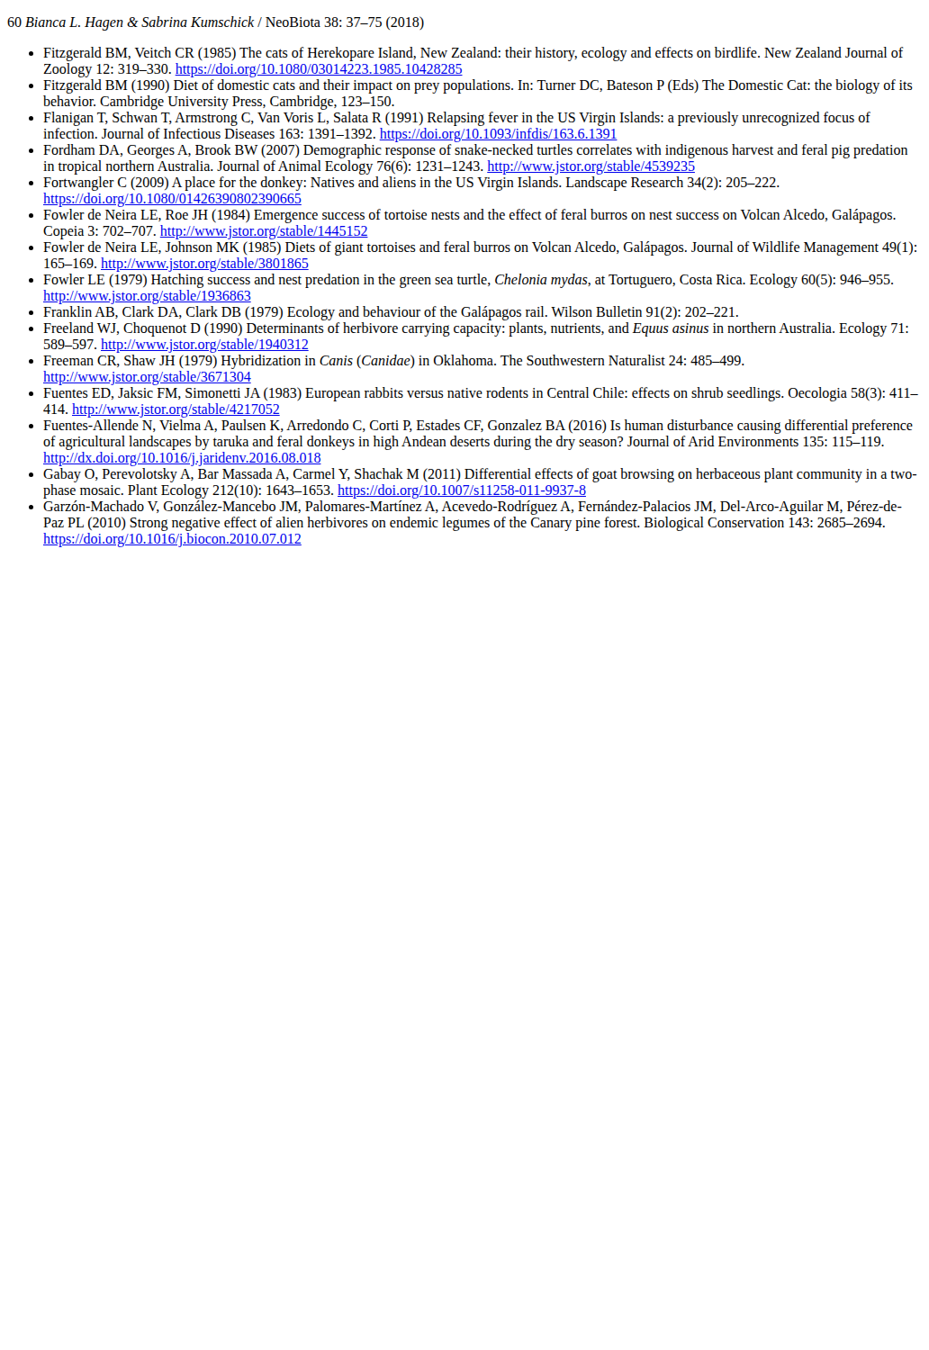60 Bianca L. Hagen & Sabrina Kumschick / NeoBiota 38: 37–75 (2018)
Fitzgerald BM, Veitch CR (1985) The cats of Herekopare Island, New Zealand: their history, ecology and effects on birdlife. New Zealand Journal of Zoology 12: 319–330. https://doi.org/10.1080/03014223.1985.10428285
Fitzgerald BM (1990) Diet of domestic cats and their impact on prey populations. In: Turner DC, Bateson P (Eds) The Domestic Cat: the biology of its behavior. Cambridge University Press, Cambridge, 123–150.
Flanigan T, Schwan T, Armstrong C, Van Voris L, Salata R (1991) Relapsing fever in the US Virgin Islands: a previously unrecognized focus of infection. Journal of Infectious Diseases 163: 1391–1392. https://doi.org/10.1093/infdis/163.6.1391
Fordham DA, Georges A, Brook BW (2007) Demographic response of snake-necked turtles correlates with indigenous harvest and feral pig predation in tropical northern Australia. Journal of Animal Ecology 76(6): 1231–1243. http://www.jstor.org/stable/4539235
Fortwangler C (2009) A place for the donkey: Natives and aliens in the US Virgin Islands. Landscape Research 34(2): 205–222. https://doi.org/10.1080/01426390802390665
Fowler de Neira LE, Roe JH (1984) Emergence success of tortoise nests and the effect of feral burros on nest success on Volcan Alcedo, Galápagos. Copeia 3: 702–707. http://www.jstor.org/stable/1445152
Fowler de Neira LE, Johnson MK (1985) Diets of giant tortoises and feral burros on Volcan Alcedo, Galápagos. Journal of Wildlife Management 49(1): 165–169. http://www.jstor.org/stable/3801865
Fowler LE (1979) Hatching success and nest predation in the green sea turtle, Chelonia mydas, at Tortuguero, Costa Rica. Ecology 60(5): 946–955. http://www.jstor.org/stable/1936863
Franklin AB, Clark DA, Clark DB (1979) Ecology and behaviour of the Galápagos rail. Wilson Bulletin 91(2): 202–221.
Freeland WJ, Choquenot D (1990) Determinants of herbivore carrying capacity: plants, nutrients, and Equus asinus in northern Australia. Ecology 71: 589–597. http://www.jstor.org/stable/1940312
Freeman CR, Shaw JH (1979) Hybridization in Canis (Canidae) in Oklahoma. The Southwestern Naturalist 24: 485–499. http://www.jstor.org/stable/3671304
Fuentes ED, Jaksic FM, Simonetti JA (1983) European rabbits versus native rodents in Central Chile: effects on shrub seedlings. Oecologia 58(3): 411–414. http://www.jstor.org/stable/4217052
Fuentes-Allende N, Vielma A, Paulsen K, Arredondo C, Corti P, Estades CF, Gonzalez BA (2016) Is human disturbance causing differential preference of agricultural landscapes by taruka and feral donkeys in high Andean deserts during the dry season? Journal of Arid Environments 135: 115–119. http://dx.doi.org/10.1016/j.jaridenv.2016.08.018
Gabay O, Perevolotsky A, Bar Massada A, Carmel Y, Shachak M (2011) Differential effects of goat browsing on herbaceous plant community in a two-phase mosaic. Plant Ecology 212(10): 1643–1653. https://doi.org/10.1007/s11258-011-9937-8
Garzón-Machado V, González-Mancebo JM, Palomares-Martínez A, Acevedo-Rodríguez A, Fernández-Palacios JM, Del-Arco-Aguilar M, Pérez-de-Paz PL (2010) Strong negative effect of alien herbivores on endemic legumes of the Canary pine forest. Biological Conservation 143: 2685–2694. https://doi.org/10.1016/j.biocon.2010.07.012